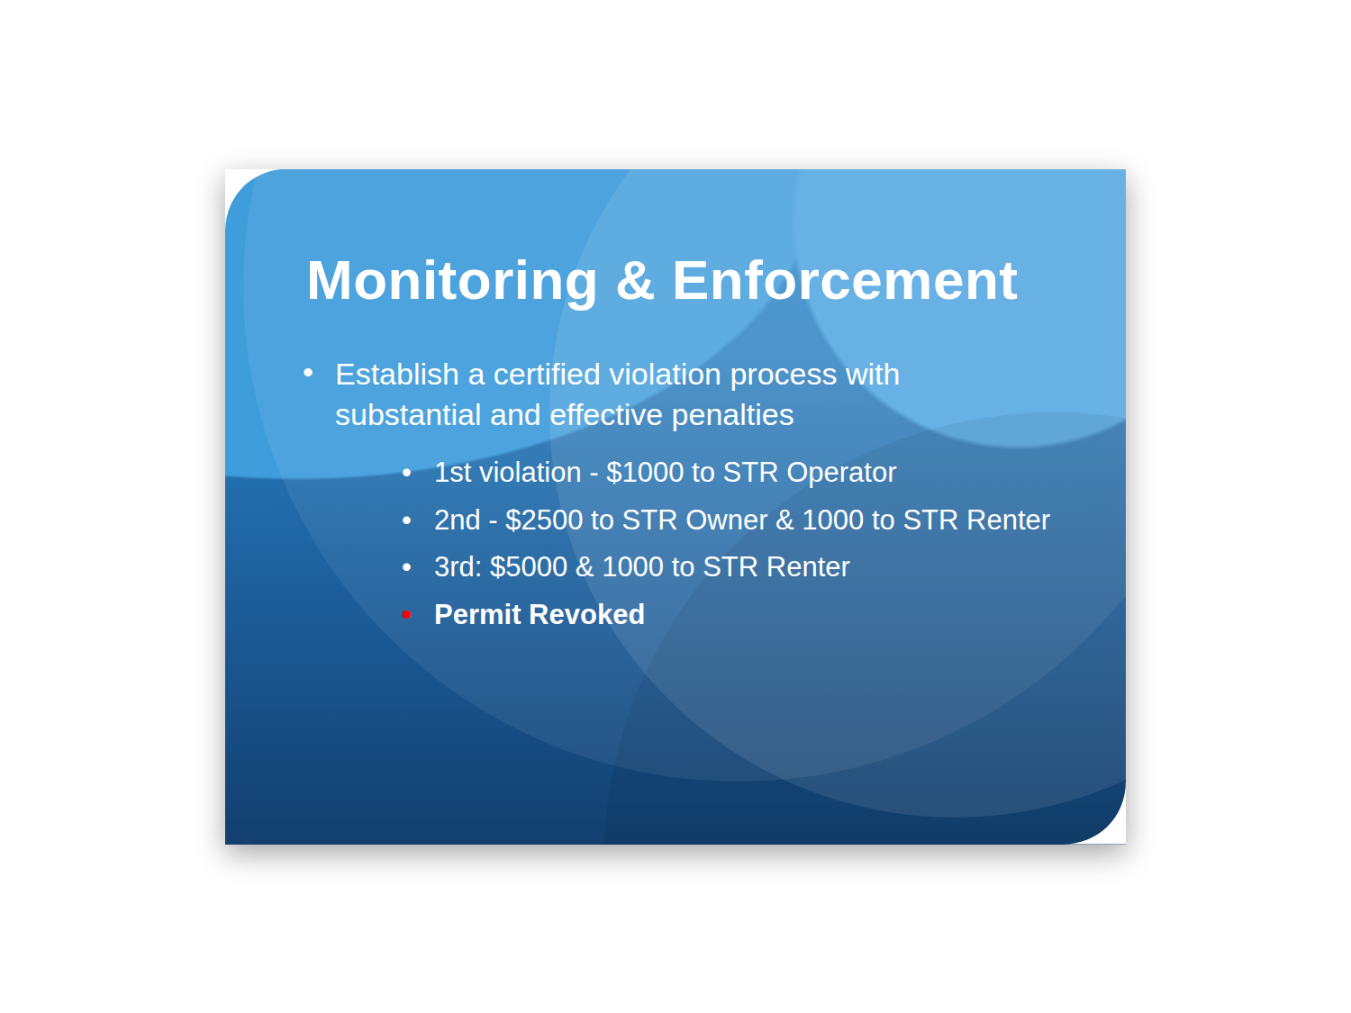Monitoring & Enforcement
Establish a certified violation process with substantial and effective penalties
1st violation - $1000 to STR Operator
2nd - $2500 to STR Owner & 1000 to STR Renter
3rd: $5000 & 1000 to STR Renter
Permit Revoked